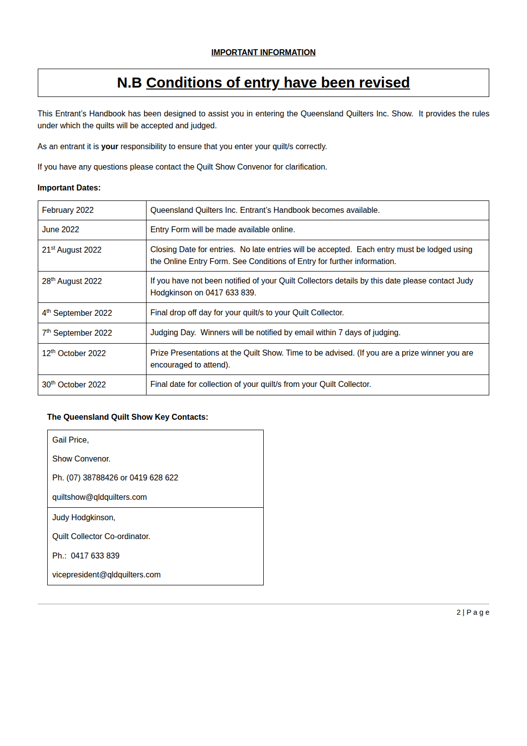IMPORTANT INFORMATION
N.B Conditions of entry have been revised
This Entrant’s Handbook has been designed to assist you in entering the Queensland Quilters Inc. Show. It provides the rules under which the quilts will be accepted and judged.
As an entrant it is your responsibility to ensure that you enter your quilt/s correctly.
If you have any questions please contact the Quilt Show Convenor for clarification.
Important Dates:
| February 2022 | Queensland Quilters Inc. Entrant’s Handbook becomes available. |
| June 2022 | Entry Form will be made available online. |
| 21 st August 2022 | Closing Date for entries. No late entries will be accepted. Each entry must be lodged using the Online Entry Form. See Conditions of Entry for further information. |
| 28 th August 2022 | If you have not been notified of your Quilt Collectors details by this date please contact Judy Hodgkinson on 0417 633 839. |
| 4 th September 2022 | Final drop off day for your quilt/s to your Quilt Collector. |
| 7 th September 2022 | Judging Day. Winners will be notified by email within 7 days of judging. |
| 12 th October 2022 | Prize Presentations at the Quilt Show. Time to be advised. (If you are a prize winner you are encouraged to attend). |
| 30 th October 2022 | Final date for collection of your quilt/s from your Quilt Collector. |
The Queensland Quilt Show Key Contacts:
| Gail Price, Show Convenor. Ph. (07) 38788426 or 0419 628 622 quiltshow@qldquilters.com |
| Judy Hodgkinson, Quilt Collector Co-ordinator. Ph.: 0417 633 839 vicepresident@qldquilters.com |
2 | P a g e